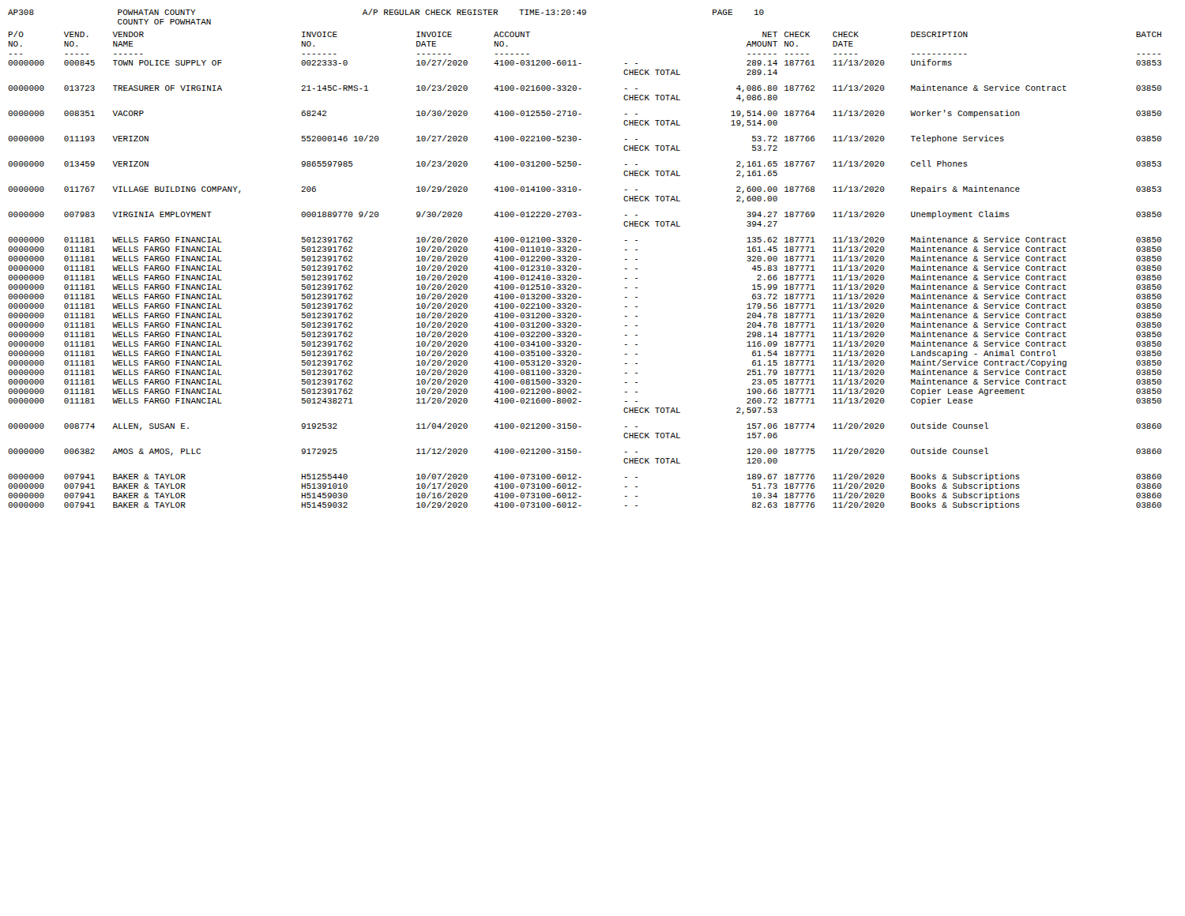AP308 POWHATAN COUNTY A/P REGULAR CHECK REGISTER TIME-13:20:49 PAGE 10 COUNTY OF POWHATAN
| P/O NO. --- | VEND. NO. ----- | VENDOR NAME ------ | INVOICE NO. ------- | INVOICE DATE ------- | ACCOUNT NO. ------- | | NET AMOUNT ------ | CHECK NO. ----- | CHECK DATE ----- | DESCRIPTION ----------- | BATCH ----- |
| --- | --- | --- | --- | --- | --- | --- | --- | --- | --- | --- | --- |
| 0000000 | 000845 | TOWN POLICE SUPPLY OF | 0022333-0 | 10/27/2020 | 4100-031200-6011- | - - | 289.14 | 187761 | 11/13/2020 | Uniforms | 03853 |
| | | | | | | CHECK TOTAL | 289.14 | | | | |
| 0000000 | 013723 | TREASURER OF VIRGINIA | 21-145C-RMS-1 | 10/23/2020 | 4100-021600-3320- | - - | 4,086.80 | 187762 | 11/13/2020 | Maintenance & Service Contract | 03850 |
| | | | | | | CHECK TOTAL | 4,086.80 | | | | |
| 0000000 | 008351 | VACORP | 68242 | 10/30/2020 | 4100-012550-2710- | - - | 19,514.00 | 187764 | 11/13/2020 | Worker's Compensation | 03850 |
| | | | | | | CHECK TOTAL | 19,514.00 | | | | |
| 0000000 | 011193 | VERIZON | 552000146 10/20 | 10/27/2020 | 4100-022100-5230- | - - | 53.72 | 187766 | 11/13/2020 | Telephone Services | 03850 |
| | | | | | | CHECK TOTAL | 53.72 | | | | |
| 0000000 | 013459 | VERIZON | 9865597985 | 10/23/2020 | 4100-031200-5250- | - - | 2,161.65 | 187767 | 11/13/2020 | Cell Phones | 03853 |
| | | | | | | CHECK TOTAL | 2,161.65 | | | | |
| 0000000 | 011767 | VILLAGE BUILDING COMPANY, | 206 | 10/29/2020 | 4100-014100-3310- | - - | 2,600.00 | 187768 | 11/13/2020 | Repairs & Maintenance | 03853 |
| | | | | | | CHECK TOTAL | 2,600.00 | | | | |
| 0000000 | 007983 | VIRGINIA EMPLOYMENT | 0001889770 9/20 | 9/30/2020 | 4100-012220-2703- | - - | 394.27 | 187769 | 11/13/2020 | Unemployment Claims | 03850 |
| | | | | | | CHECK TOTAL | 394.27 | | | | |
| 0000000 | 011181 | WELLS FARGO FINANCIAL | 5012391762 | 10/20/2020 | 4100-012100-3320- | - - | 135.62 | 187771 | 11/13/2020 | Maintenance & Service Contract | 03850 |
| 0000000 | 011181 | WELLS FARGO FINANCIAL | 5012391762 | 10/20/2020 | 4100-011010-3320- | - - | 161.45 | 187771 | 11/13/2020 | Maintenance & Service Contract | 03850 |
| 0000000 | 011181 | WELLS FARGO FINANCIAL | 5012391762 | 10/20/2020 | 4100-012200-3320- | - - | 320.00 | 187771 | 11/13/2020 | Maintenance & Service Contract | 03850 |
| 0000000 | 011181 | WELLS FARGO FINANCIAL | 5012391762 | 10/20/2020 | 4100-012310-3320- | - - | 45.83 | 187771 | 11/13/2020 | Maintenance & Service Contract | 03850 |
| 0000000 | 011181 | WELLS FARGO FINANCIAL | 5012391762 | 10/20/2020 | 4100-012410-3320- | - - | 2.66 | 187771 | 11/13/2020 | Maintenance & Service Contract | 03850 |
| 0000000 | 011181 | WELLS FARGO FINANCIAL | 5012391762 | 10/20/2020 | 4100-012510-3320- | - - | 15.99 | 187771 | 11/13/2020 | Maintenance & Service Contract | 03850 |
| 0000000 | 011181 | WELLS FARGO FINANCIAL | 5012391762 | 10/20/2020 | 4100-013200-3320- | - - | 63.72 | 187771 | 11/13/2020 | Maintenance & Service Contract | 03850 |
| 0000000 | 011181 | WELLS FARGO FINANCIAL | 5012391762 | 10/20/2020 | 4100-022100-3320- | - - | 179.56 | 187771 | 11/13/2020 | Maintenance & Service Contract | 03850 |
| 0000000 | 011181 | WELLS FARGO FINANCIAL | 5012391762 | 10/20/2020 | 4100-031200-3320- | - - | 204.78 | 187771 | 11/13/2020 | Maintenance & Service Contract | 03850 |
| 0000000 | 011181 | WELLS FARGO FINANCIAL | 5012391762 | 10/20/2020 | 4100-031200-3320- | - - | 204.78 | 187771 | 11/13/2020 | Maintenance & Service Contract | 03850 |
| 0000000 | 011181 | WELLS FARGO FINANCIAL | 5012391762 | 10/20/2020 | 4100-032200-3320- | - - | 298.14 | 187771 | 11/13/2020 | Maintenance & Service Contract | 03850 |
| 0000000 | 011181 | WELLS FARGO FINANCIAL | 5012391762 | 10/20/2020 | 4100-034100-3320- | - - | 116.09 | 187771 | 11/13/2020 | Maintenance & Service Contract | 03850 |
| 0000000 | 011181 | WELLS FARGO FINANCIAL | 5012391762 | 10/20/2020 | 4100-035100-3320- | - - | 61.54 | 187771 | 11/13/2020 | Landscaping - Animal Control | 03850 |
| 0000000 | 011181 | WELLS FARGO FINANCIAL | 5012391762 | 10/20/2020 | 4100-053120-3320- | - - | 61.15 | 187771 | 11/13/2020 | Maint/Service Contract/Copying | 03850 |
| 0000000 | 011181 | WELLS FARGO FINANCIAL | 5012391762 | 10/20/2020 | 4100-081100-3320- | - - | 251.79 | 187771 | 11/13/2020 | Maintenance & Service Contract | 03850 |
| 0000000 | 011181 | WELLS FARGO FINANCIAL | 5012391762 | 10/20/2020 | 4100-081500-3320- | - - | 23.05 | 187771 | 11/13/2020 | Maintenance & Service Contract | 03850 |
| 0000000 | 011181 | WELLS FARGO FINANCIAL | 5012391762 | 10/20/2020 | 4100-021200-8002- | - - | 190.66 | 187771 | 11/13/2020 | Copier Lease Agreement | 03850 |
| 0000000 | 011181 | WELLS FARGO FINANCIAL | 5012438271 | 11/20/2020 | 4100-021600-8002- | - - | 260.72 | 187771 | 11/13/2020 | Copier Lease | 03850 |
| | | | | | | CHECK TOTAL | 2,597.53 | | | | |
| 0000000 | 008774 | ALLEN, SUSAN E. | 9192532 | 11/04/2020 | 4100-021200-3150- | - - | 157.06 | 187774 | 11/20/2020 | Outside Counsel | 03860 |
| | | | | | | CHECK TOTAL | 157.06 | | | | |
| 0000000 | 006382 | AMOS & AMOS, PLLC | 9172925 | 11/12/2020 | 4100-021200-3150- | - - | 120.00 | 187775 | 11/20/2020 | Outside Counsel | 03860 |
| | | | | | | CHECK TOTAL | 120.00 | | | | |
| 0000000 | 007941 | BAKER & TAYLOR | H51255440 | 10/07/2020 | 4100-073100-6012- | - - | 189.67 | 187776 | 11/20/2020 | Books & Subscriptions | 03860 |
| 0000000 | 007941 | BAKER & TAYLOR | H51391010 | 10/17/2020 | 4100-073100-6012- | - - | 51.73 | 187776 | 11/20/2020 | Books & Subscriptions | 03860 |
| 0000000 | 007941 | BAKER & TAYLOR | H51459030 | 10/16/2020 | 4100-073100-6012- | - - | 10.34 | 187776 | 11/20/2020 | Books & Subscriptions | 03860 |
| 0000000 | 007941 | BAKER & TAYLOR | H51459032 | 10/29/2020 | 4100-073100-6012- | - - | 82.63 | 187776 | 11/20/2020 | Books & Subscriptions | 03860 |